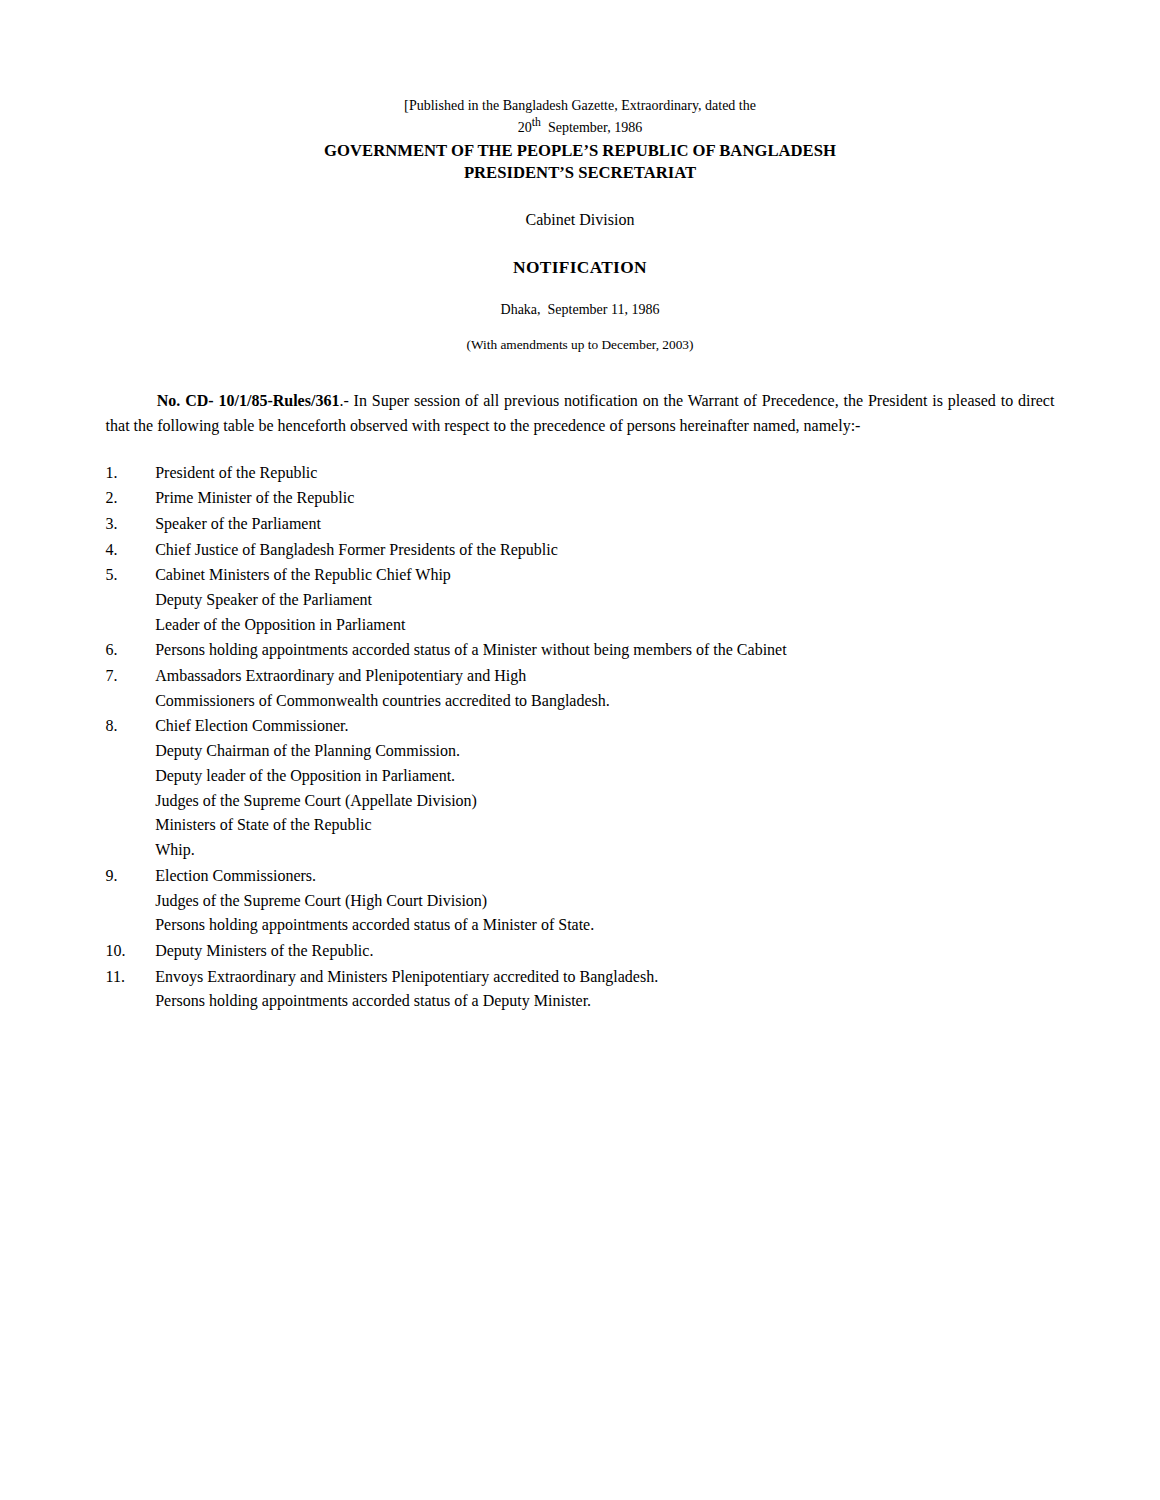[Published in the Bangladesh Gazette, Extraordinary, dated the
20th September, 1986
GOVERNMENT OF THE PEOPLE’S REPUBLIC OF BANGLADESH
PRESIDENT’S SECRETARIAT
Cabinet Division
NOTIFICATION
Dhaka, September 11, 1986
(With amendments up to December, 2003)
No. CD- 10/1/85-Rules/361.- In Super session of all previous notification on the Warrant of Precedence, the President is pleased to direct that the following table be henceforth observed with respect to the precedence of persons hereinafter named, namely:-
1. President of the Republic
2. Prime Minister of the Republic
3. Speaker of the Parliament
4. Chief Justice of Bangladesh Former Presidents of the Republic
5. Cabinet Ministers of the Republic Chief Whip Deputy Speaker of the Parliament Leader of the Opposition in Parliament
6. Persons holding appointments accorded status of a Minister without being members of the Cabinet
7. Ambassadors Extraordinary and Plenipotentiary and High Commissioners of Commonwealth countries accredited to Bangladesh.
8. Chief Election Commissioner. Deputy Chairman of the Planning Commission. Deputy leader of the Opposition in Parliament. Judges of the Supreme Court (Appellate Division) Ministers of State of the Republic Whip.
9. Election Commissioners. Judges of the Supreme Court (High Court Division) Persons holding appointments accorded status of a Minister of State.
10. Deputy Ministers of the Republic.
11. Envoys Extraordinary and Ministers Plenipotentiary accredited to Bangladesh. Persons holding appointments accorded status of a Deputy Minister.